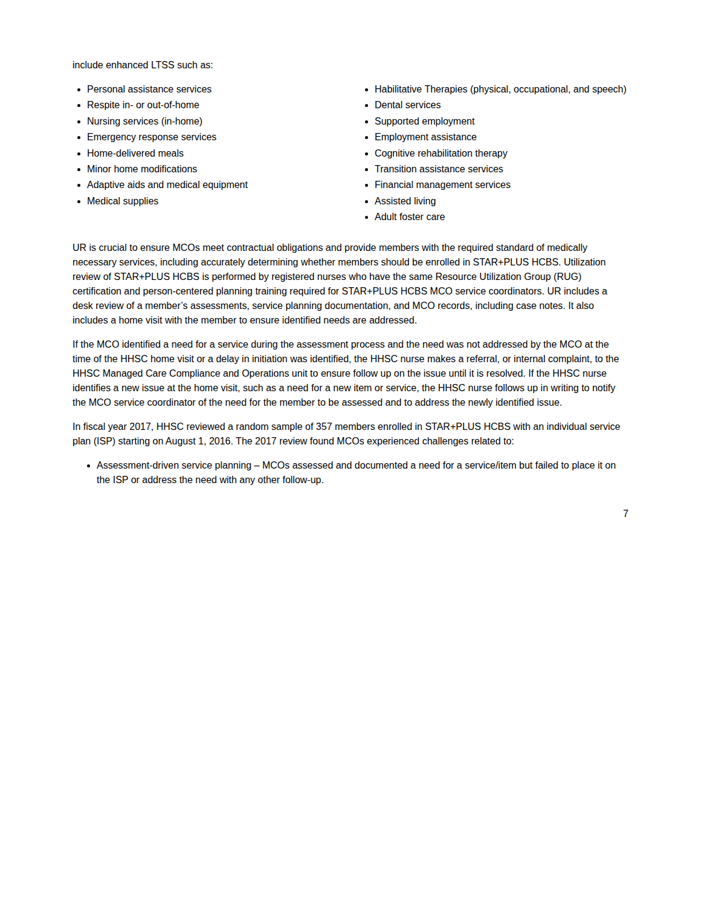include enhanced LTSS such as:
Personal assistance services
Respite in- or out-of-home
Nursing services (in-home)
Emergency response services
Home-delivered meals
Minor home modifications
Adaptive aids and medical equipment
Medical supplies
Habilitative Therapies (physical, occupational, and speech)
Dental services
Supported employment
Employment assistance
Cognitive rehabilitation therapy
Transition assistance services
Financial management services
Assisted living
Adult foster care
UR is crucial to ensure MCOs meet contractual obligations and provide members with the required standard of medically necessary services, including accurately determining whether members should be enrolled in STAR+PLUS HCBS. Utilization review of STAR+PLUS HCBS is performed by registered nurses who have the same Resource Utilization Group (RUG) certification and person-centered planning training required for STAR+PLUS HCBS MCO service coordinators. UR includes a desk review of a member’s assessments, service planning documentation, and MCO records, including case notes. It also includes a home visit with the member to ensure identified needs are addressed.
If the MCO identified a need for a service during the assessment process and the need was not addressed by the MCO at the time of the HHSC home visit or a delay in initiation was identified, the HHSC nurse makes a referral, or internal complaint, to the HHSC Managed Care Compliance and Operations unit to ensure follow up on the issue until it is resolved. If the HHSC nurse identifies a new issue at the home visit, such as a need for a new item or service, the HHSC nurse follows up in writing to notify the MCO service coordinator of the need for the member to be assessed and to address the newly identified issue.
In fiscal year 2017, HHSC reviewed a random sample of 357 members enrolled in STAR+PLUS HCBS with an individual service plan (ISP) starting on August 1, 2016. The 2017 review found MCOs experienced challenges related to:
Assessment-driven service planning – MCOs assessed and documented a need for a service/item but failed to place it on the ISP or address the need with any other follow-up.
7